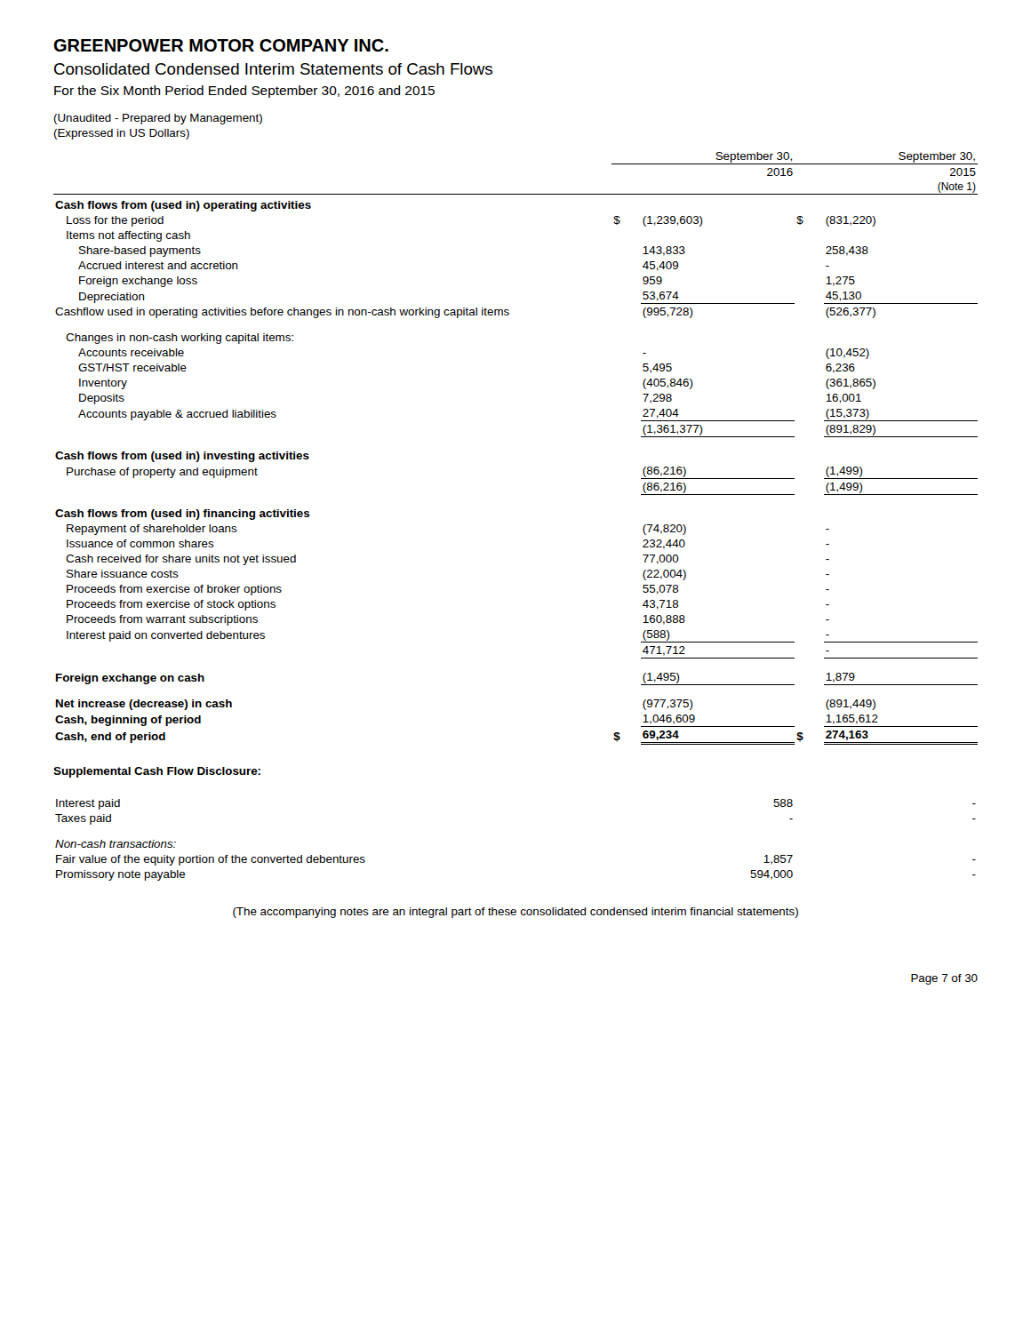GREENPOWER MOTOR COMPANY INC.
Consolidated Condensed Interim Statements of Cash Flows
For the Six Month Period Ended September 30, 2016 and 2015
(Unaudited - Prepared by Management)
(Expressed in US Dollars)
| | September 30, | September 30, |
| | 2016 | 2015 |
| | | (Note 1) |
| Cash flows from (used in) operating activities | | | | |
| Loss for the period | $ | (1,239,603) | $ | (831,220) |
| Items not affecting cash | | | | |
| Share-based payments | | 143,833 | | 258,438 |
| Accrued interest and accretion | | 45,409 | | - |
| Foreign exchange loss | | 959 | | 1,275 |
| Depreciation | | 53,674 | | 45,130 |
| Cashflow used in operating activities before changes in non-cash working capital items | | (995,728) | | (526,377) |
| Changes in non-cash working capital items: | | | | |
| Accounts receivable | | - | | (10,452) |
| GST/HST receivable | | 5,495 | | 6,236 |
| Inventory | | (405,846) | | (361,865) |
| Deposits | | 7,298 | | 16,001 |
| Accounts payable & accrued liabilities | | 27,404 | | (15,373) |
| | | (1,361,377) | | (891,829) |
| Cash flows from (used in) investing activities | | | | |
| Purchase of property and equipment | | (86,216) | | (1,499) |
| | | (86,216) | | (1,499) |
| Cash flows from (used in) financing activities | | | | |
| Repayment of shareholder loans | | (74,820) | | - |
| Issuance of common shares | | 232,440 | | - |
| Cash received for share units not yet issued | | 77,000 | | - |
| Share issuance costs | | (22,004) | | - |
| Proceeds from exercise of broker options | | 55,078 | | - |
| Proceeds from exercise of stock options | | 43,718 | | - |
| Proceeds from warrant subscriptions | | 160,888 | | - |
| Interest paid on converted debentures | | (588) | | - |
| | | 471,712 | | - |
| Foreign exchange on cash | | (1,495) | | 1,879 |
| Net increase (decrease) in cash | | (977,375) | | (891,449) |
| Cash, beginning of period | | 1,046,609 | | 1,165,612 |
| Cash, end of period | $ | 69,234 | $ | 274,163 |
Supplemental Cash Flow Disclosure:
| Interest paid | | 588 | | - |
| Taxes paid | | - | | - |
| Non-cash transactions: | | | | |
| Fair value of the equity portion of the converted debentures | | 1,857 | | - |
| Promissory note payable | | 594,000 | | - |
(The accompanying notes are an integral part of these consolidated condensed interim financial statements)
Page 7 of 30